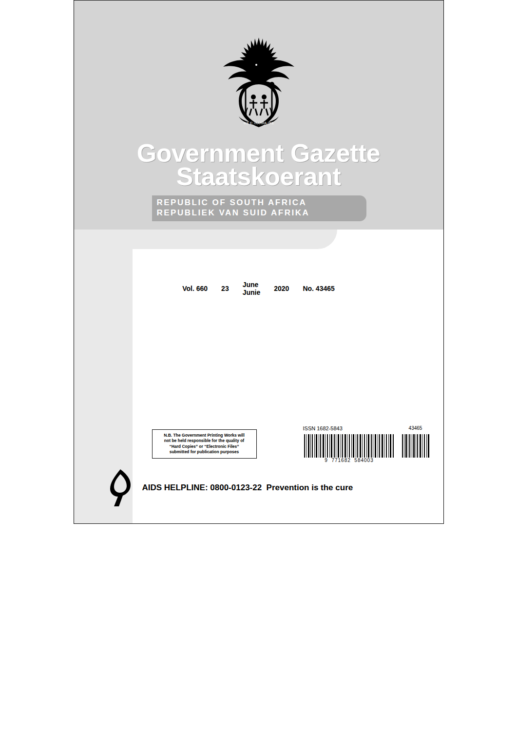!KE E: /XARRA //KE
Government Gazette
Staatskoerant
REPUBLIC OF SOUTH AFRICA
REPUBLIEK VAN SUID AFRIKA
| Vol. 660 | 23 | June Junie | 2020 | No. 43465 |
N.B. The Government Printing Works will
not be held responsible for the quality of
“Hard Copies” or “Electronic Files”
submitted for publication purposes
ISSN 1682-5843
9 771682 584003
43465
AIDS HELPLINE: 0800-0123-22 Prevention is the cure